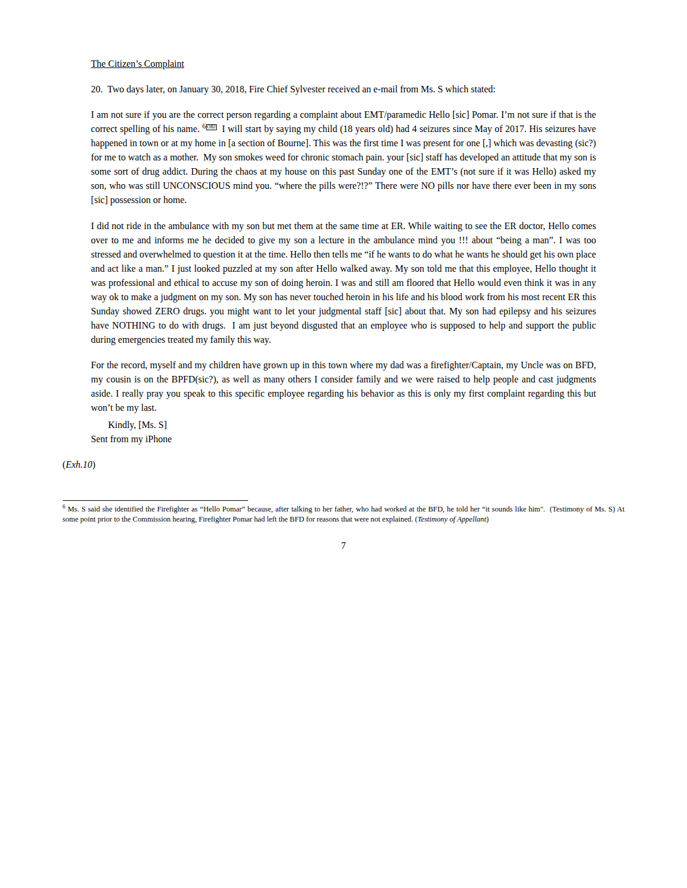The Citizen’s Complaint
20. Two days later, on January 30, 2018, Fire Chief Sylvester received an e-mail from Ms. S which stated:
I am not sure if you are the correct person regarding a complaint about EMT/paramedic Hello [sic] Pomar. I’m not sure if that is the correct spelling of his name. 6OBJ I will start by saying my child (18 years old) had 4 seizures since May of 2017. His seizures have happened in town or at my home in [a section of Bourne]. This was the first time I was present for one [,] which was devasting (sic?) for me to watch as a mother. My son smokes weed for chronic stomach pain. your [sic] staff has developed an attitude that my son is some sort of drug addict. During the chaos at my house on this past Sunday one of the EMT’s (not sure if it was Hello) asked my son, who was still UNCONSCIOUS mind you. “where the pills were?!?” There were NO pills nor have there ever been in my sons [sic] possession or home.
I did not ride in the ambulance with my son but met them at the same time at ER. While waiting to see the ER doctor, Hello comes over to me and informs me he decided to give my son a lecture in the ambulance mind you !!! about “being a man”. I was too stressed and overwhelmed to question it at the time. Hello then tells me “if he wants to do what he wants he should get his own place and act like a man.” I just looked puzzled at my son after Hello walked away. My son told me that this employee, Hello thought it was professional and ethical to accuse my son of doing heroin. I was and still am floored that Hello would even think it was in any way ok to make a judgment on my son. My son has never touched heroin in his life and his blood work from his most recent ER this Sunday showed ZERO drugs. you might want to let your judgmental staff [sic] about that. My son had epilepsy and his seizures have NOTHING to do with drugs. I am just beyond disgusted that an employee who is supposed to help and support the public during emergencies treated my family this way.
For the record, myself and my children have grown up in this town where my dad was a firefighter/Captain, my Uncle was on BFD, my cousin is on the BPFD(sic?), as well as many others I consider family and we were raised to help people and cast judgments aside. I really pray you speak to this specific employee regarding his behavior as this is only my first complaint regarding this but won’t be my last.
Kindly, [Ms. S]
Sent from my iPhone
(Exh.10)
6 Ms. S said she identified the Firefighter as “Hello Pomar” because, after talking to her father, who had worked at the BFD, he told her “it sounds like him". (Testimony of Ms. S) At some point prior to the Commission hearing, Firefighter Pomar had left the BFD for reasons that were not explained. (Testimony of Appellant)
7